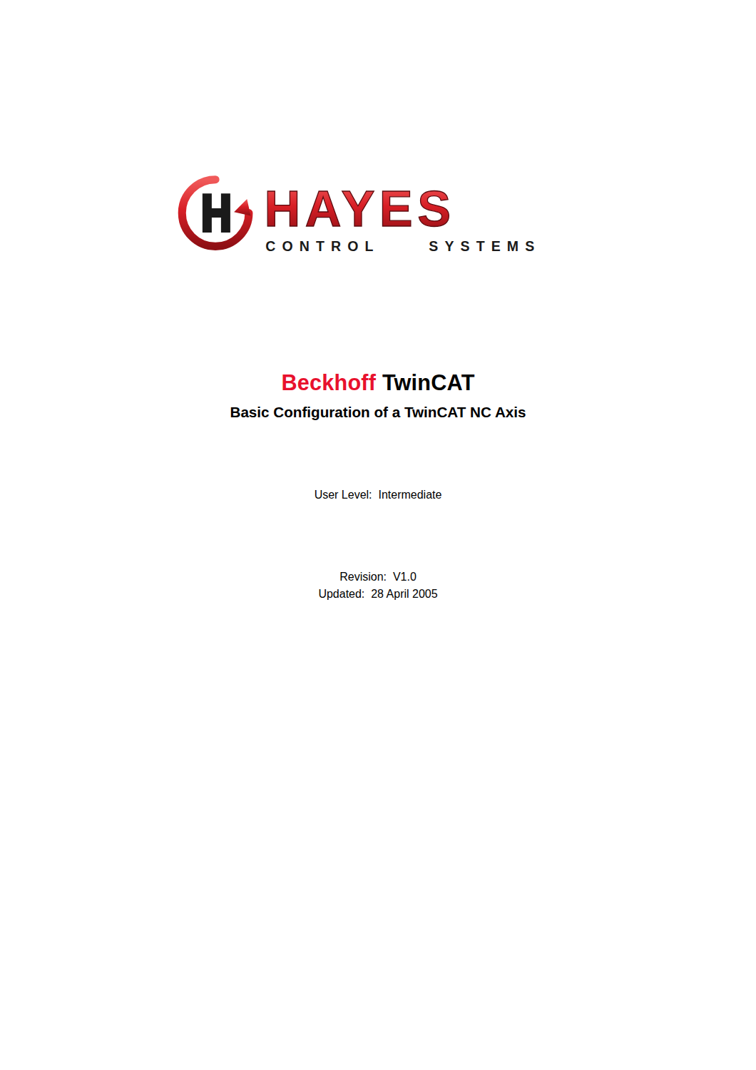HAYES CONTROL SYSTEMS
Beckhoff TwinCAT
Basic Configuration of a TwinCAT NC Axis
User Level: Intermediate
Revision: V1.0
Updated: 28 April 2005